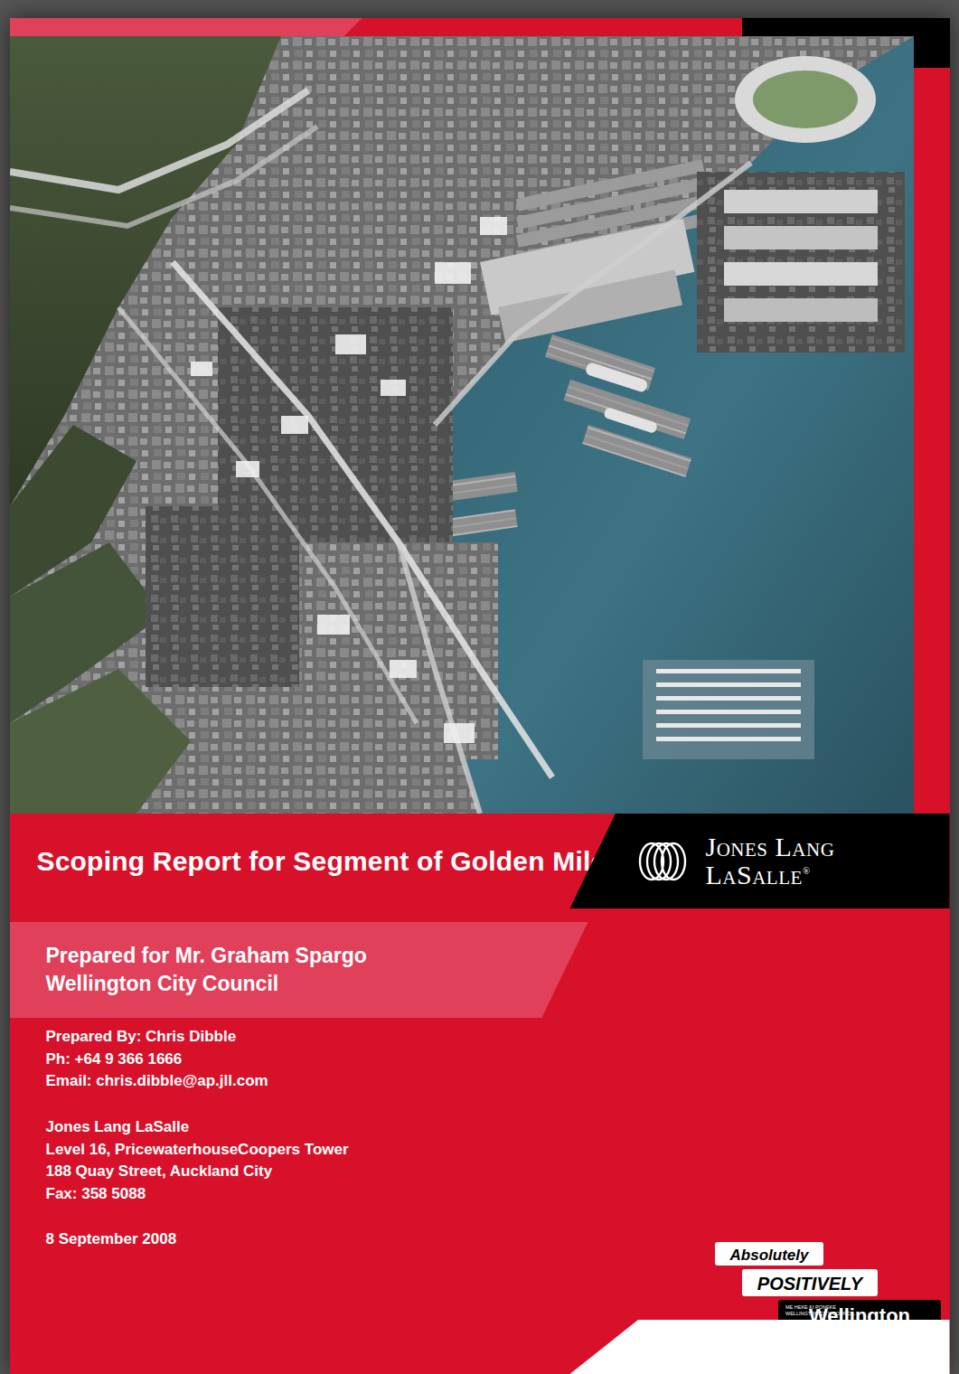Scoping Report
joneslanglasalle.co.nz
Scoping Report for Segment of Golden Mile
Jones Lang LaSalle®
Prepared for Mr. Graham Spargo
Wellington City Council
Prepared By: Chris Dibble
Ph: +64 9 366 1666
Email: chris.dibble@ap.jll.com
Jones Lang LaSalle
Level 16, PricewaterhouseCoopers Tower
188 Quay Street, Auckland City
Fax: 358 5088
8 September 2008
Absolutely POSITIVELY Wellington ME HEKE KI PONEKE WELLINGTON CITY COUNCIL